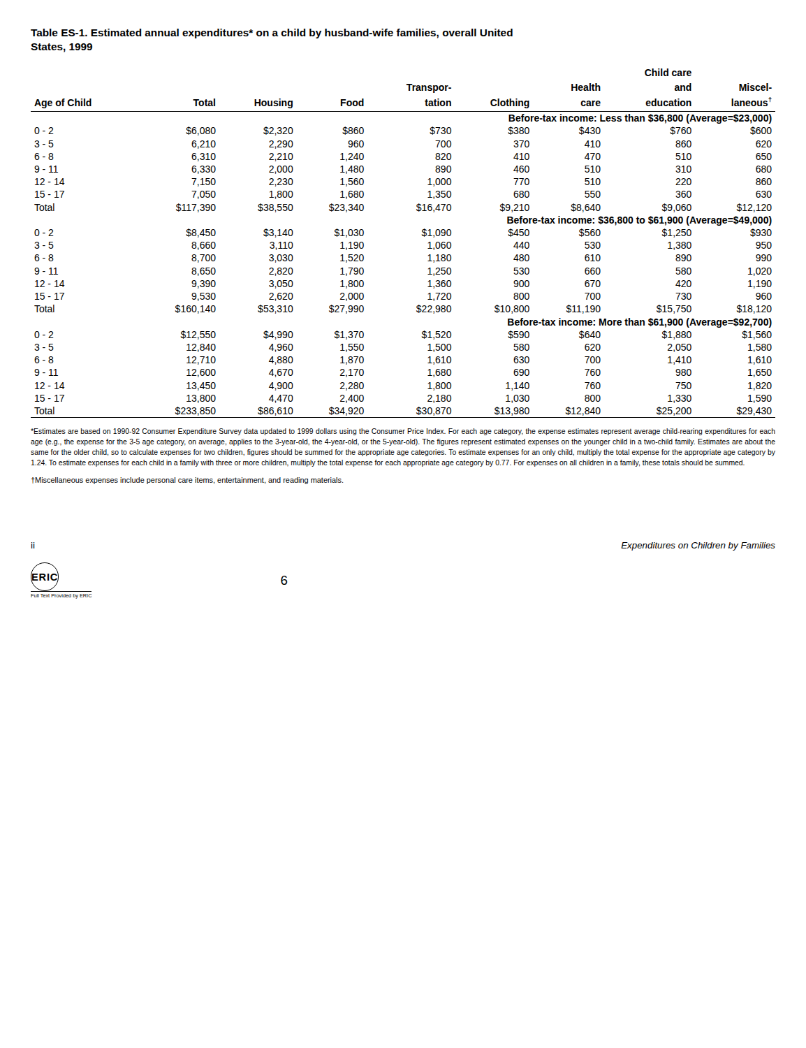Table ES-1. Estimated annual expenditures* on a child by husband-wife families, overall United
States, 1999
| | | | | | | | Child care | |
| --- | --- | --- | --- | --- | --- | --- | --- | --- |
| | | | | Transpor- | | Health | and | Miscel- |
| Age of Child | Total | Housing | Food | tation | Clothing | care | education | laneous † |
| Before-tax income: Less than $36,800 (Average=$23,000) |
| 0 - 2 | $6,080 | $2,320 | $860 | $730 | $380 | $430 | $760 | $600 |
| 3 - 5 | 6,210 | 2,290 | 960 | 700 | 370 | 410 | 860 | 620 |
| 6 - 8 | 6,310 | 2,210 | 1,240 | 820 | 410 | 470 | 510 | 650 |
| 9 - 11 | 6,330 | 2,000 | 1,480 | 890 | 460 | 510 | 310 | 680 |
| 12 - 14 | 7,150 | 2,230 | 1,560 | 1,000 | 770 | 510 | 220 | 860 |
| 15 - 17 | 7,050 | 1,800 | 1,680 | 1,350 | 680 | 550 | 360 | 630 |
| Total | $117,390 | $38,550 | $23,340 | $16,470 | $9,210 | $8,640 | $9,060 | $12,120 |
| Before-tax income: $36,800 to $61,900 (Average=$49,000) |
| 0 - 2 | $8,450 | $3,140 | $1,030 | $1,090 | $450 | $560 | $1,250 | $930 |
| 3 - 5 | 8,660 | 3,110 | 1,190 | 1,060 | 440 | 530 | 1,380 | 950 |
| 6 - 8 | 8,700 | 3,030 | 1,520 | 1,180 | 480 | 610 | 890 | 990 |
| 9 - 11 | 8,650 | 2,820 | 1,790 | 1,250 | 530 | 660 | 580 | 1,020 |
| 12 - 14 | 9,390 | 3,050 | 1,800 | 1,360 | 900 | 670 | 420 | 1,190 |
| 15 - 17 | 9,530 | 2,620 | 2,000 | 1,720 | 800 | 700 | 730 | 960 |
| Total | $160,140 | $53,310 | $27,990 | $22,980 | $10,800 | $11,190 | $15,750 | $18,120 |
| Before-tax income: More than $61,900 (Average=$92,700) |
| 0 - 2 | $12,550 | $4,990 | $1,370 | $1,520 | $590 | $640 | $1,880 | $1,560 |
| 3 - 5 | 12,840 | 4,960 | 1,550 | 1,500 | 580 | 620 | 2,050 | 1,580 |
| 6 - 8 | 12,710 | 4,880 | 1,870 | 1,610 | 630 | 700 | 1,410 | 1,610 |
| 9 - 11 | 12,600 | 4,670 | 2,170 | 1,680 | 690 | 760 | 980 | 1,650 |
| 12 - 14 | 13,450 | 4,900 | 2,280 | 1,800 | 1,140 | 760 | 750 | 1,820 |
| 15 - 17 | 13,800 | 4,470 | 2,400 | 2,180 | 1,030 | 800 | 1,330 | 1,590 |
| Total | $233,850 | $86,610 | $34,920 | $30,870 | $13,980 | $12,840 | $25,200 | $29,430 |
*Estimates are based on 1990-92 Consumer Expenditure Survey data updated to 1999 dollars using the Consumer Price Index. For each age category, the expense estimates represent average child-rearing expenditures for each age (e.g., the expense for the 3-5 age category, on average, applies to the 3-year-old, the 4-year-old, or the 5-year-old). The figures represent estimated expenses on the younger child in a two-child family. Estimates are about the same for the older child, so to calculate expenses for two children, figures should be summed for the appropriate age categories. To estimate expenses for an only child, multiply the total expense for the appropriate age category by 1.24. To estimate expenses for each child in a family with three or more children, multiply the total expense for each appropriate age category by 0.77. For expenses on all children in a family, these totals should be summed.
†Miscellaneous expenses include personal care items, entertainment, and reading materials.
ii Expenditures on Children by Families
ERIC
Full Text Provided by ERIC
6